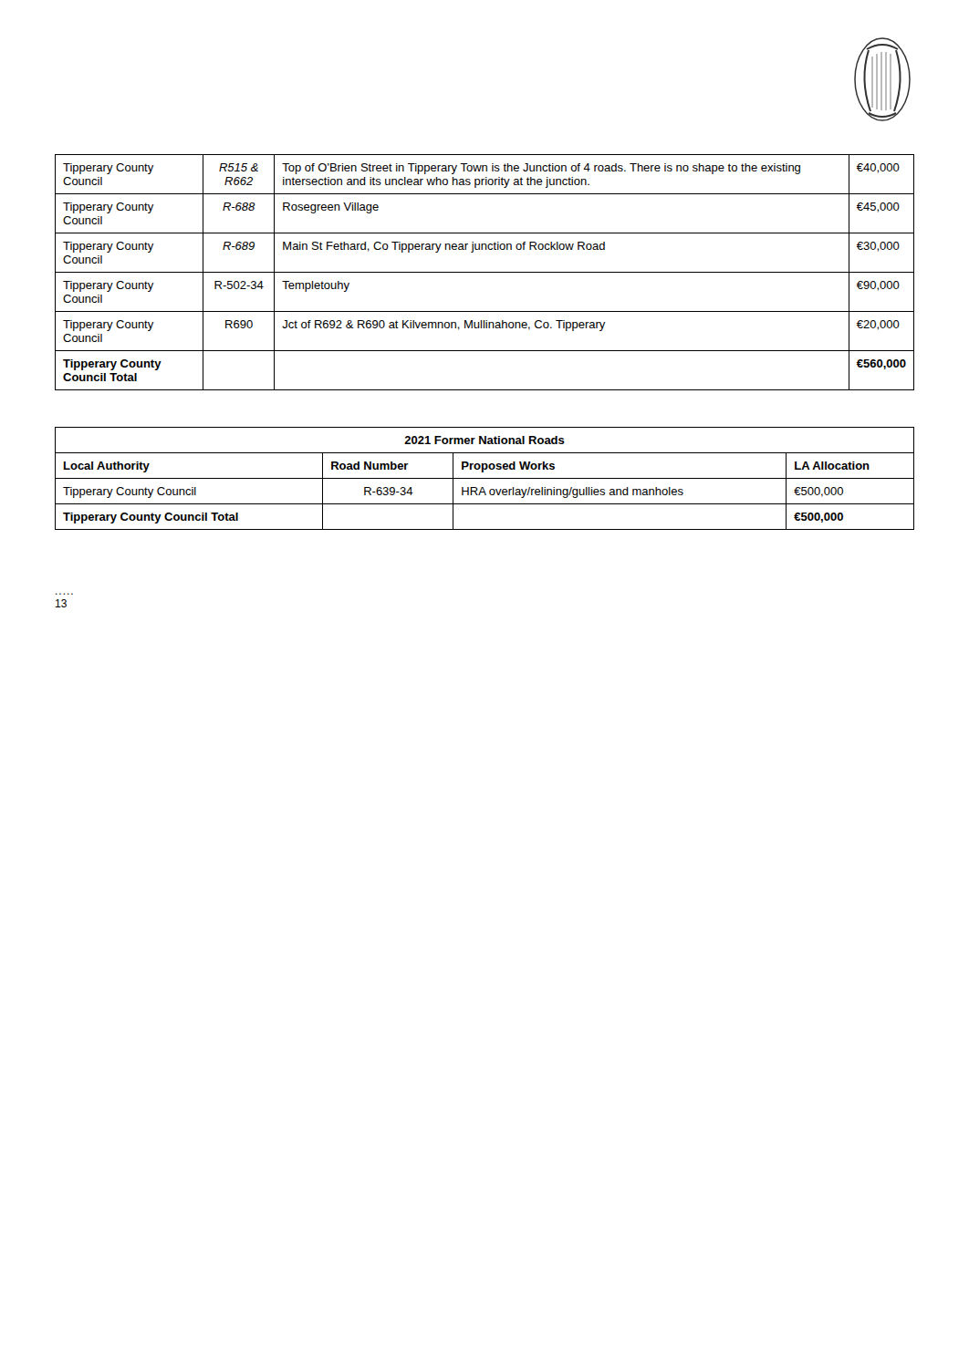| Tipperary County Council | R515 & R662 | Top of O'Brien Street in Tipperary Town is the Junction of 4 roads. There is no shape to the existing intersection and its unclear who has priority at the junction. | €40,000 |
| Tipperary County Council | R-688 | Rosegreen Village | €45,000 |
| Tipperary County Council | R-689 | Main St Fethard, Co Tipperary near junction of Rocklow Road | €30,000 |
| Tipperary County Council | R-502-34 | Templetouhy | €90,000 |
| Tipperary County Council | R690 | Jct of R692 & R690 at Kilvemnon, Mullinahone, Co. Tipperary | €20,000 |
| Tipperary County Council Total | | | €560,000 |
| 2021 Former National Roads |
| --- |
| Local Authority | Road Number | Proposed Works | LA Allocation |
| Tipperary County Council | R-639-34 | HRA overlay/relining/gullies and manholes | €500,000 |
| Tipperary County Council Total | | | €500,000 |
.....
13